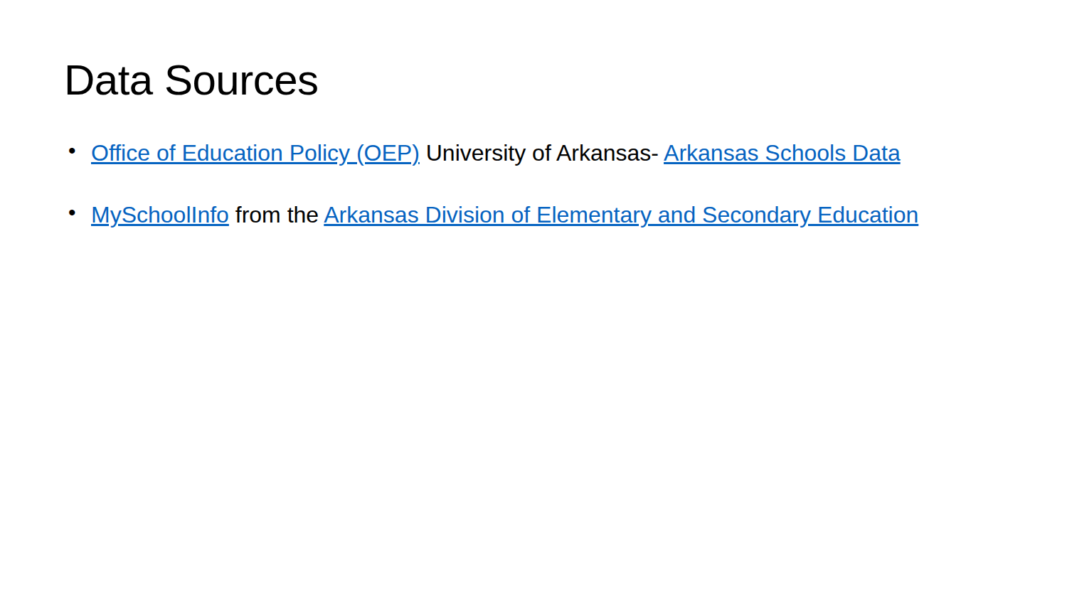Data Sources
Office of Education Policy (OEP) University of Arkansas- Arkansas Schools Data
MySchoolInfo from the Arkansas Division of Elementary and Secondary Education